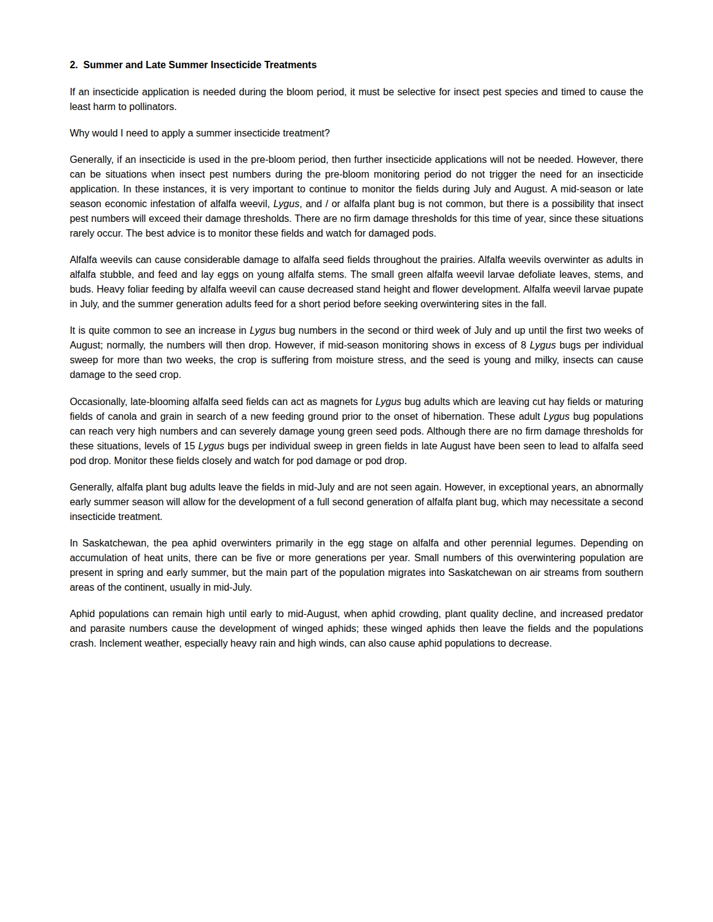2. Summer and Late Summer Insecticide Treatments
If an insecticide application is needed during the bloom period, it must be selective for insect pest species and timed to cause the least harm to pollinators.
Why would I need to apply a summer insecticide treatment?
Generally, if an insecticide is used in the pre-bloom period, then further insecticide applications will not be needed. However, there can be situations when insect pest numbers during the pre-bloom monitoring period do not trigger the need for an insecticide application. In these instances, it is very important to continue to monitor the fields during July and August. A mid-season or late season economic infestation of alfalfa weevil, Lygus, and / or alfalfa plant bug is not common, but there is a possibility that insect pest numbers will exceed their damage thresholds. There are no firm damage thresholds for this time of year, since these situations rarely occur. The best advice is to monitor these fields and watch for damaged pods.
Alfalfa weevils can cause considerable damage to alfalfa seed fields throughout the prairies. Alfalfa weevils overwinter as adults in alfalfa stubble, and feed and lay eggs on young alfalfa stems. The small green alfalfa weevil larvae defoliate leaves, stems, and buds. Heavy foliar feeding by alfalfa weevil can cause decreased stand height and flower development. Alfalfa weevil larvae pupate in July, and the summer generation adults feed for a short period before seeking overwintering sites in the fall.
It is quite common to see an increase in Lygus bug numbers in the second or third week of July and up until the first two weeks of August; normally, the numbers will then drop. However, if mid-season monitoring shows in excess of 8 Lygus bugs per individual sweep for more than two weeks, the crop is suffering from moisture stress, and the seed is young and milky, insects can cause damage to the seed crop.
Occasionally, late-blooming alfalfa seed fields can act as magnets for Lygus bug adults which are leaving cut hay fields or maturing fields of canola and grain in search of a new feeding ground prior to the onset of hibernation. These adult Lygus bug populations can reach very high numbers and can severely damage young green seed pods. Although there are no firm damage thresholds for these situations, levels of 15 Lygus bugs per individual sweep in green fields in late August have been seen to lead to alfalfa seed pod drop. Monitor these fields closely and watch for pod damage or pod drop.
Generally, alfalfa plant bug adults leave the fields in mid-July and are not seen again. However, in exceptional years, an abnormally early summer season will allow for the development of a full second generation of alfalfa plant bug, which may necessitate a second insecticide treatment.
In Saskatchewan, the pea aphid overwinters primarily in the egg stage on alfalfa and other perennial legumes. Depending on accumulation of heat units, there can be five or more generations per year. Small numbers of this overwintering population are present in spring and early summer, but the main part of the population migrates into Saskatchewan on air streams from southern areas of the continent, usually in mid-July.
Aphid populations can remain high until early to mid-August, when aphid crowding, plant quality decline, and increased predator and parasite numbers cause the development of winged aphids; these winged aphids then leave the fields and the populations crash. Inclement weather, especially heavy rain and high winds, can also cause aphid populations to decrease.